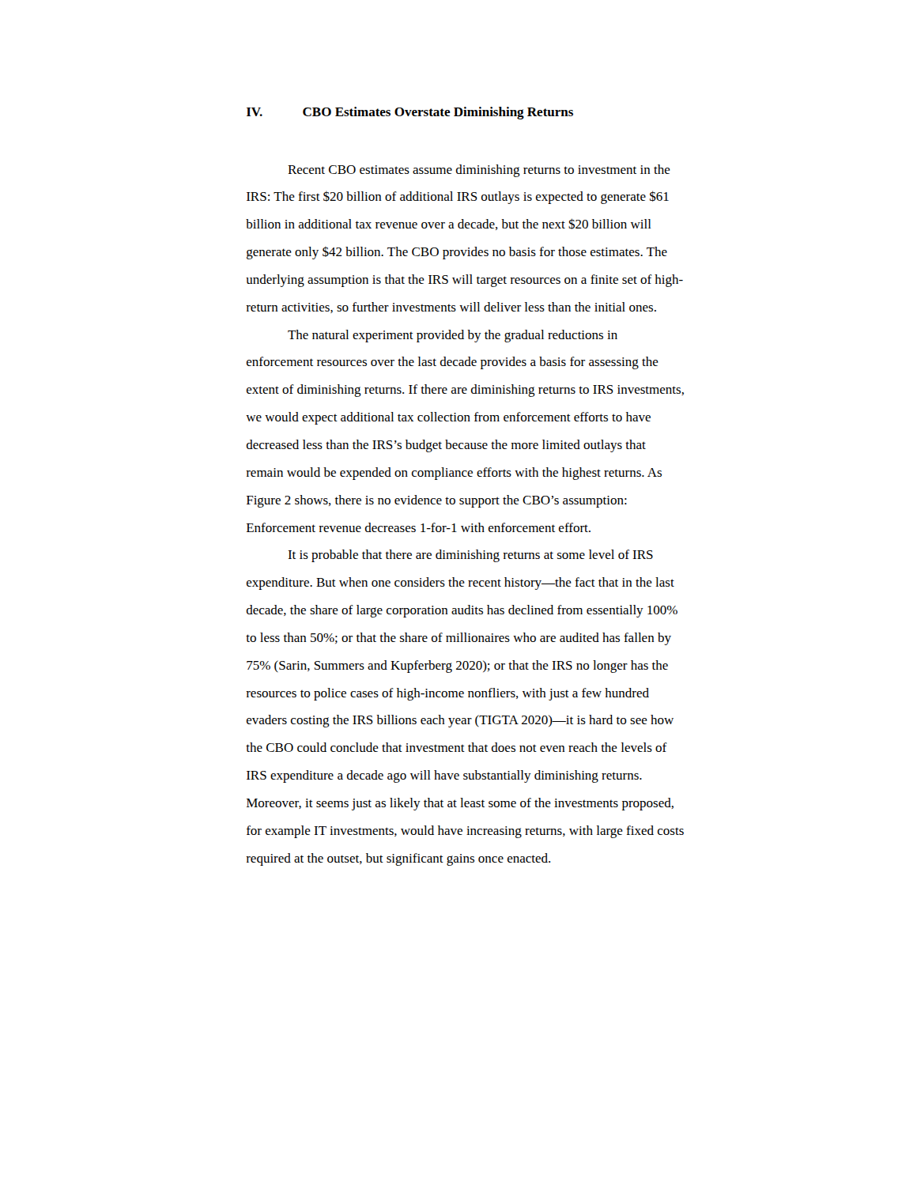IV. CBO Estimates Overstate Diminishing Returns
Recent CBO estimates assume diminishing returns to investment in the IRS: The first $20 billion of additional IRS outlays is expected to generate $61 billion in additional tax revenue over a decade, but the next $20 billion will generate only $42 billion. The CBO provides no basis for those estimates. The underlying assumption is that the IRS will target resources on a finite set of high-return activities, so further investments will deliver less than the initial ones.
The natural experiment provided by the gradual reductions in enforcement resources over the last decade provides a basis for assessing the extent of diminishing returns. If there are diminishing returns to IRS investments, we would expect additional tax collection from enforcement efforts to have decreased less than the IRS’s budget because the more limited outlays that remain would be expended on compliance efforts with the highest returns. As Figure 2 shows, there is no evidence to support the CBO’s assumption: Enforcement revenue decreases 1-for-1 with enforcement effort.
It is probable that there are diminishing returns at some level of IRS expenditure. But when one considers the recent history—the fact that in the last decade, the share of large corporation audits has declined from essentially 100% to less than 50%; or that the share of millionaires who are audited has fallen by 75% (Sarin, Summers and Kupferberg 2020); or that the IRS no longer has the resources to police cases of high-income nonfliers, with just a few hundred evaders costing the IRS billions each year (TIGTA 2020)—it is hard to see how the CBO could conclude that investment that does not even reach the levels of IRS expenditure a decade ago will have substantially diminishing returns. Moreover, it seems just as likely that at least some of the investments proposed, for example IT investments, would have increasing returns, with large fixed costs required at the outset, but significant gains once enacted.